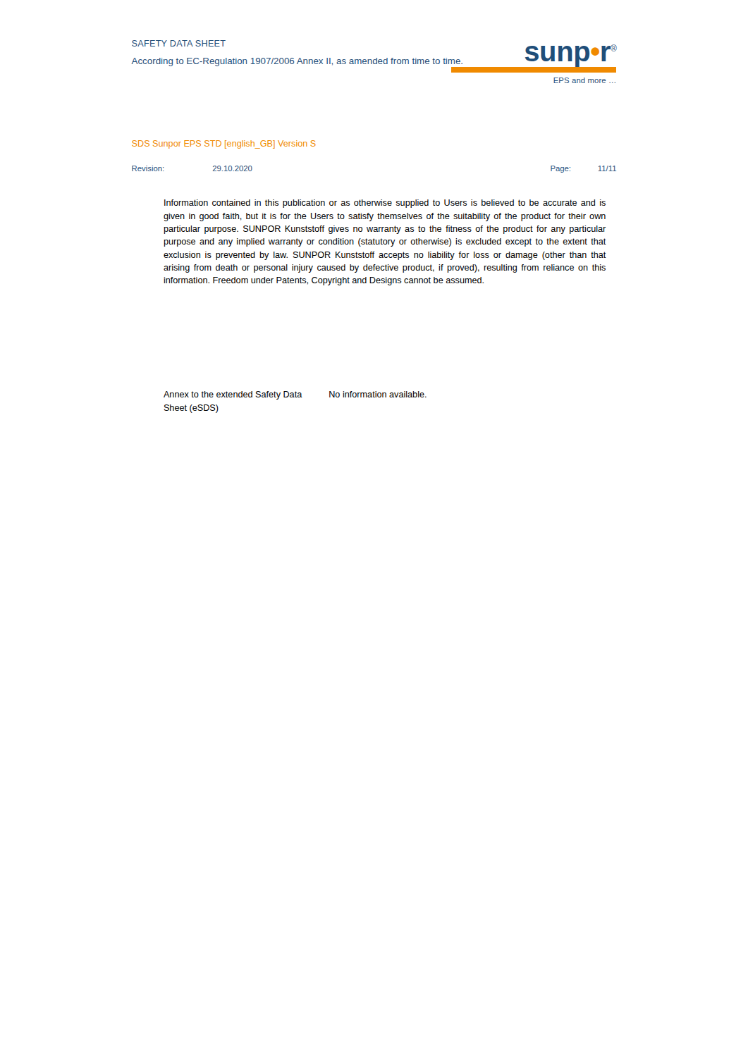SAFETY DATA SHEET
According to EC-Regulation 1907/2006 Annex II, as amended from time to time.
sunp•r®
EPS and more …
SDS Sunpor EPS STD [english_GB] Version S
Revision: 29.10.2020
Page: 11/11
Information contained in this publication or as otherwise supplied to Users is believed to be accurate and is given in good faith, but it is for the Users to satisfy themselves of the suitability of the product for their own particular purpose. SUNPOR Kunststoff gives no warranty as to the fitness of the product for any particular purpose and any implied warranty or condition (statutory or otherwise) is excluded except to the extent that exclusion is prevented by law. SUNPOR Kunststoff accepts no liability for loss or damage (other than that arising from death or personal injury caused by defective product, if proved), resulting from reliance on this information. Freedom under Patents, Copyright and Designs cannot be assumed.
Annex to the extended Safety Data Sheet (eSDS)
No information available.